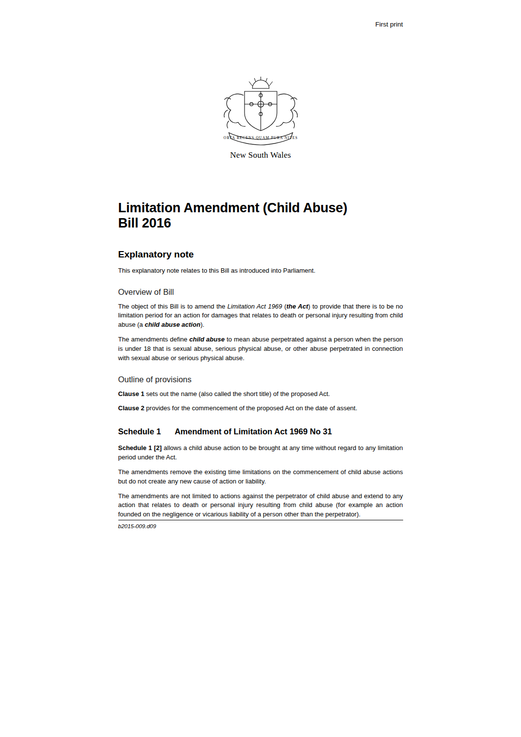First print
ORTA RECENS QUAM PURA NITES
New South Wales
Limitation Amendment (Child Abuse)
Bill 2016
Explanatory note
This explanatory note relates to this Bill as introduced into Parliament.
Overview of Bill
The object of this Bill is to amend the Limitation Act 1969 (the Act) to provide that there is to be no limitation period for an action for damages that relates to death or personal injury resulting from child abuse (a child abuse action).
The amendments define child abuse to mean abuse perpetrated against a person when the person is under 18 that is sexual abuse, serious physical abuse, or other abuse perpetrated in connection with sexual abuse or serious physical abuse.
Outline of provisions
Clause 1 sets out the name (also called the short title) of the proposed Act.
Clause 2 provides for the commencement of the proposed Act on the date of assent.
Schedule 1 Amendment of Limitation Act 1969 No 31
Schedule 1 [2] allows a child abuse action to be brought at any time without regard to any limitation period under the Act.
The amendments remove the existing time limitations on the commencement of child abuse actions but do not create any new cause of action or liability.
The amendments are not limited to actions against the perpetrator of child abuse and extend to any action that relates to death or personal injury resulting from child abuse (for example an action founded on the negligence or vicarious liability of a person other than the perpetrator).
b2015-009.d09